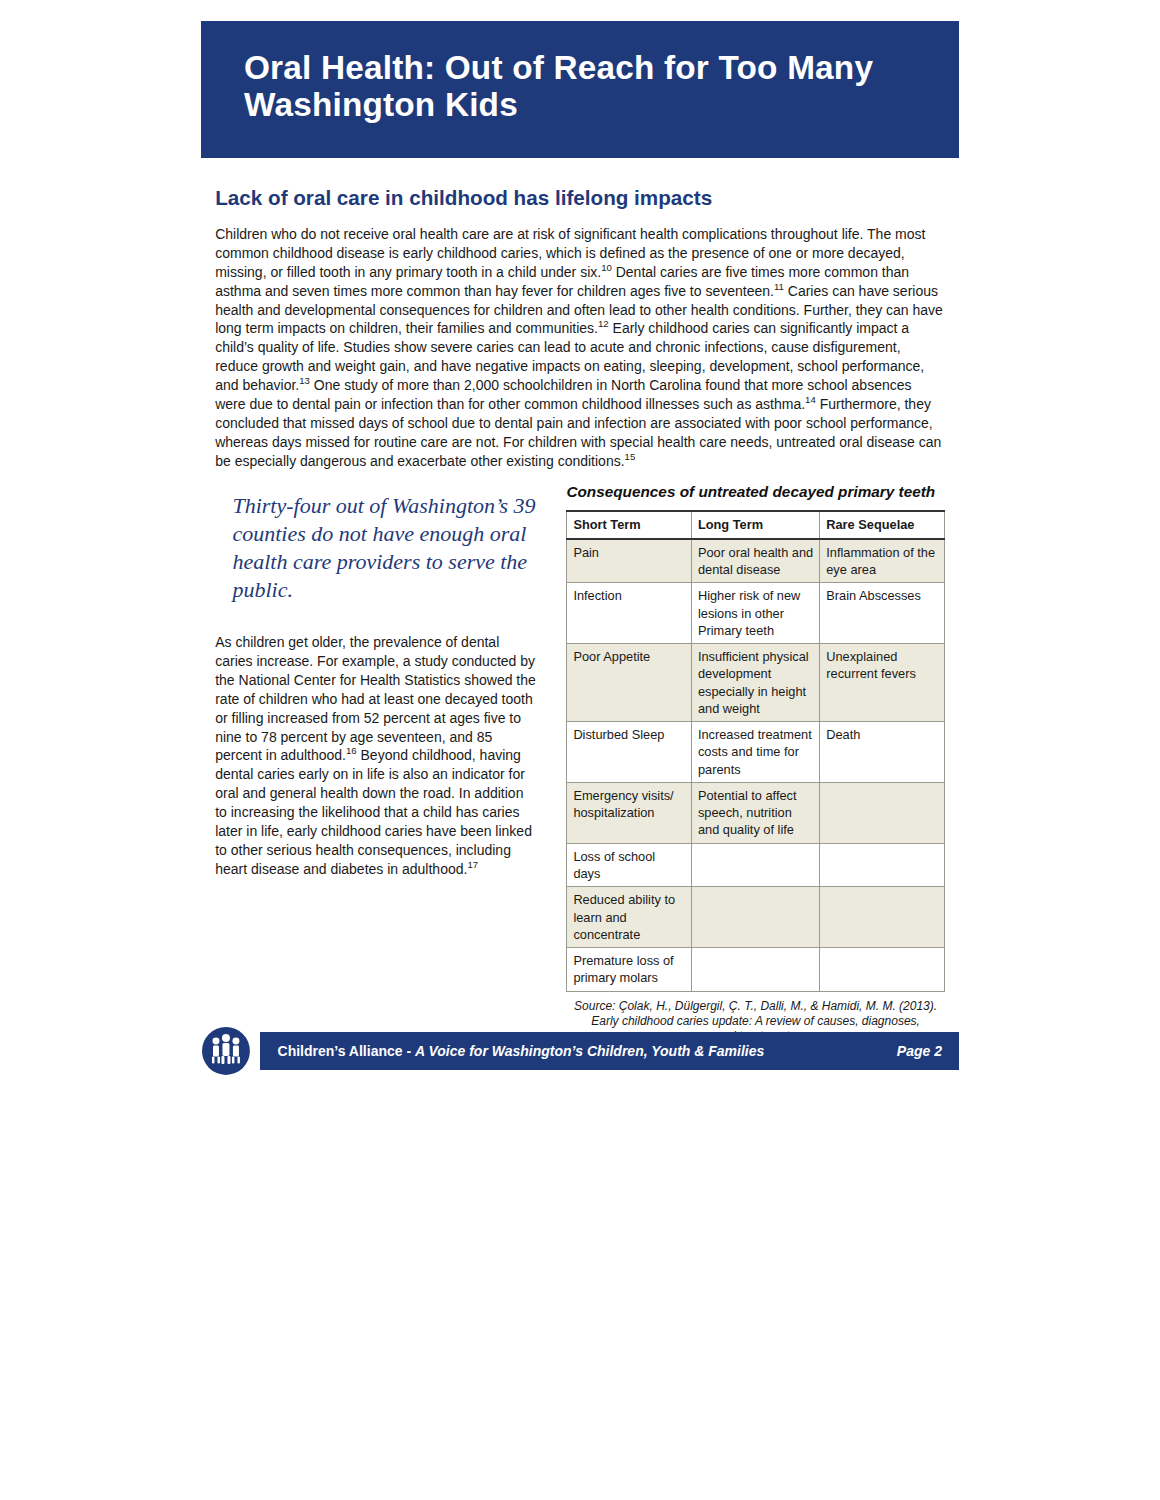Oral Health: Out of Reach for Too Many Washington Kids
Lack of oral care in childhood has lifelong impacts
Children who do not receive oral health care are at risk of significant health complications throughout life. The most common childhood disease is early childhood caries, which is defined as the presence of one or more decayed, missing, or filled tooth in any primary tooth in a child under six.10 Dental caries are five times more common than asthma and seven times more common than hay fever for children ages five to seventeen.11 Caries can have serious health and developmental consequences for children and often lead to other health conditions. Further, they can have long term impacts on children, their families and communities.12 Early childhood caries can significantly impact a child’s quality of life. Studies show severe caries can lead to acute and chronic infections, cause disfigurement, reduce growth and weight gain, and have negative impacts on eating, sleeping, development, school performance, and behavior.13 One study of more than 2,000 schoolchildren in North Carolina found that more school absences were due to dental pain or infection than for other common childhood illnesses such as asthma.14 Furthermore, they concluded that missed days of school due to dental pain and infection are associated with poor school performance, whereas days missed for routine care are not. For children with special health care needs, untreated oral disease can be especially dangerous and exacerbate other existing conditions.15
Thirty-four out of Washington’s 39 counties do not have enough oral health care providers to serve the public.
As children get older, the prevalence of dental caries increase. For example, a study conducted by the National Center for Health Statistics showed the rate of children who had at least one decayed tooth or filling increased from 52 percent at ages five to nine to 78 percent by age seventeen, and 85 percent in adulthood.16 Beyond childhood, having dental caries early on in life is also an indicator for oral and general health down the road. In addition to increasing the likelihood that a child has caries later in life, early childhood caries have been linked to other serious health consequences, including heart disease and diabetes in adulthood.17
Consequences of untreated decayed primary teeth
| Short Term | Long Term | Rare Sequelae |
| --- | --- | --- |
| Pain | Poor oral health and dental disease | Inflammation of the eye area |
| Infection | Higher risk of new lesions in other Primary teeth | Brain Abscesses |
| Poor Appetite | Insufficient physical development especially in height and weight | Unexplained recurrent fevers |
| Disturbed Sleep | Increased treatment costs and time for parents | Death |
| Emergency visits/ hospitalization | Potential to affect speech, nutrition and quality of life | |
| Loss of school days | | |
| Reduced ability to learn and concentrate | | |
| Premature loss of primary molars | | |
Source: Çolak, H., Dülgergil, Ç. T., Dalli, M., & Hamidi, M. M. (2013).
Early childhood caries update: A review of causes, diagnoses,
and treatments
Children’s Alliance - A Voice for Washington’s Children, Youth & Families
Page 2